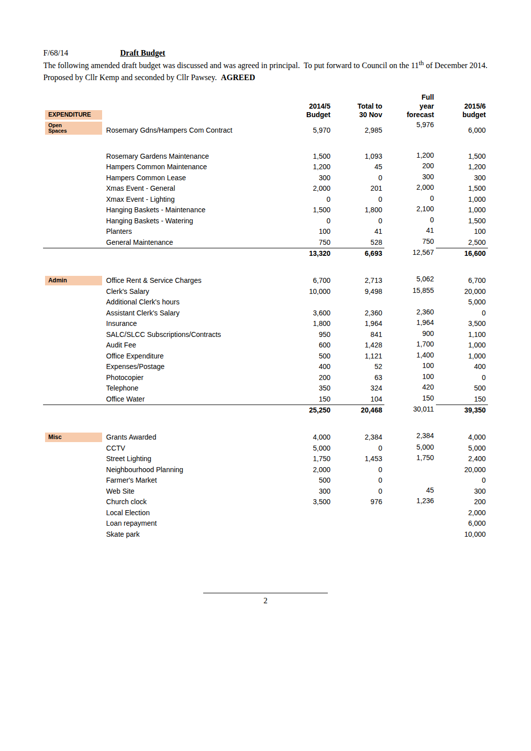F/68/14 Draft Budget
The following amended draft budget was discussed and was agreed in principal. To put forward to Council on the 11th of December 2014.
Proposed by Cllr Kemp and seconded by Cllr Pawsey. AGREED
| EXPENDITURE | | 2014/5 Budget | Total to 30 Nov | Full year forecast | 2015/6 budget |
| Open Spaces | Rosemary Gdns/Hampers Com Contract | 5,970 | 2,985 | 5,976 | 6,000 |
| | Rosemary Gardens Maintenance | 1,500 | 1,093 | 1,200 | 1,500 |
| | Hampers Common Maintenance | 1,200 | 45 | 200 | 1,200 |
| | Hampers Common Lease | 300 | 0 | 300 | 300 |
| | Xmas Event - General | 2,000 | 201 | 2,000 | 1,500 |
| | Xmax Event - Lighting | 0 | 0 | 0 | 1,000 |
| | Hanging Baskets - Maintenance | 1,500 | 1,800 | 2,100 | 1,000 |
| | Hanging Baskets - Watering | 0 | 0 | 0 | 1,500 |
| | Planters | 100 | 41 | 41 | 100 |
| | General Maintenance | 750 | 528 | 750 | 2,500 |
| | | 13,320 | 6,693 | 12,567 | 16,600 |
| Admin | Office Rent & Service Charges | 6,700 | 2,713 | 5,062 | 6,700 |
| | Clerk's Salary | 10,000 | 9,498 | 15,855 | 20,000 |
| | Additional Clerk's hours | | | | 5,000 |
| | Assistant Clerk's Salary | 3,600 | 2,360 | 2,360 | 0 |
| | Insurance | 1,800 | 1,964 | 1,964 | 3,500 |
| | SALC/SLCC Subscriptions/Contracts | 950 | 841 | 900 | 1,100 |
| | Audit Fee | 600 | 1,428 | 1,700 | 1,000 |
| | Office Expenditure | 500 | 1,121 | 1,400 | 1,000 |
| | Expenses/Postage | 400 | 52 | 100 | 400 |
| | Photocopier | 200 | 63 | 100 | 0 |
| | Telephone | 350 | 324 | 420 | 500 |
| | Office Water | 150 | 104 | 150 | 150 |
| | | 25,250 | 20,468 | 30,011 | 39,350 |
| Misc | Grants Awarded | 4,000 | 2,384 | 2,384 | 4,000 |
| | CCTV | 5,000 | 0 | 5,000 | 5,000 |
| | Street Lighting | 1,750 | 1,453 | 1,750 | 2,400 |
| | Neighbourhood Planning | 2,000 | 0 | | 20,000 |
| | Farmer's Market | 500 | 0 | | 0 |
| | Web Site | 300 | 0 | 45 | 300 |
| | Church clock | 3,500 | 976 | 1,236 | 200 |
| | Local Election | | | | 2,000 |
| | Loan repayment | | | | 6,000 |
| | Skate park | | | | 10,000 |
2